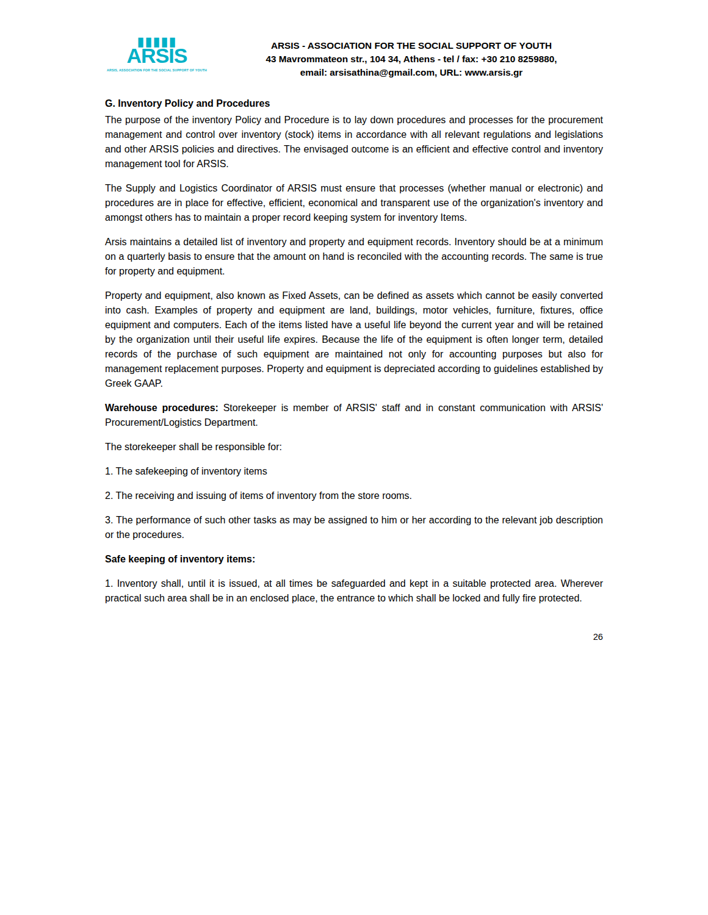▮▮▮▮▮ ARSIS
ARSIS, ASSOCIATION FOR THE SOCIAL SUPPORT OF YOUTH
ARSIS - ASSOCIATION FOR THE SOCIAL SUPPORT OF YOUTH
43 Mavrommateon str., 104 34, Athens - tel / fax: +30 210 8259880,
email: arsisathina@gmail.com, URL: www.arsis.gr
G. Inventory Policy and Procedures
The purpose of the inventory Policy and Procedure is to lay down procedures and processes for the procurement management and control over inventory (stock) items in accordance with all relevant regulations and legislations and other ARSIS policies and directives. The envisaged outcome is an efficient and effective control and inventory management tool for ARSIS.
The Supply and Logistics Coordinator of ARSIS must ensure that processes (whether manual or electronic) and procedures are in place for effective, efficient, economical and transparent use of the organization's inventory and amongst others has to maintain a proper record keeping system for inventory Items.
Arsis maintains a detailed list of inventory and property and equipment records. Inventory should be at a minimum on a quarterly basis to ensure that the amount on hand is reconciled with the accounting records. The same is true for property and equipment.
Property and equipment, also known as Fixed Assets, can be defined as assets which cannot be easily converted into cash. Examples of property and equipment are land, buildings, motor vehicles, furniture, fixtures, office equipment and computers. Each of the items listed have a useful life beyond the current year and will be retained by the organization until their useful life expires. Because the life of the equipment is often longer term, detailed records of the purchase of such equipment are maintained not only for accounting purposes but also for management replacement purposes. Property and equipment is depreciated according to guidelines established by Greek GAAP.
Warehouse procedures: Storekeeper is member of ARSIS' staff and in constant communication with ARSIS' Procurement/Logistics Department.
The storekeeper shall be responsible for:
1. The safekeeping of inventory items
2. The receiving and issuing of items of inventory from the store rooms.
3. The performance of such other tasks as may be assigned to him or her according to the relevant job description or the procedures.
Safe keeping of inventory items:
1. Inventory shall, until it is issued, at all times be safeguarded and kept in a suitable protected area. Wherever practical such area shall be in an enclosed place, the entrance to which shall be locked and fully fire protected.
26